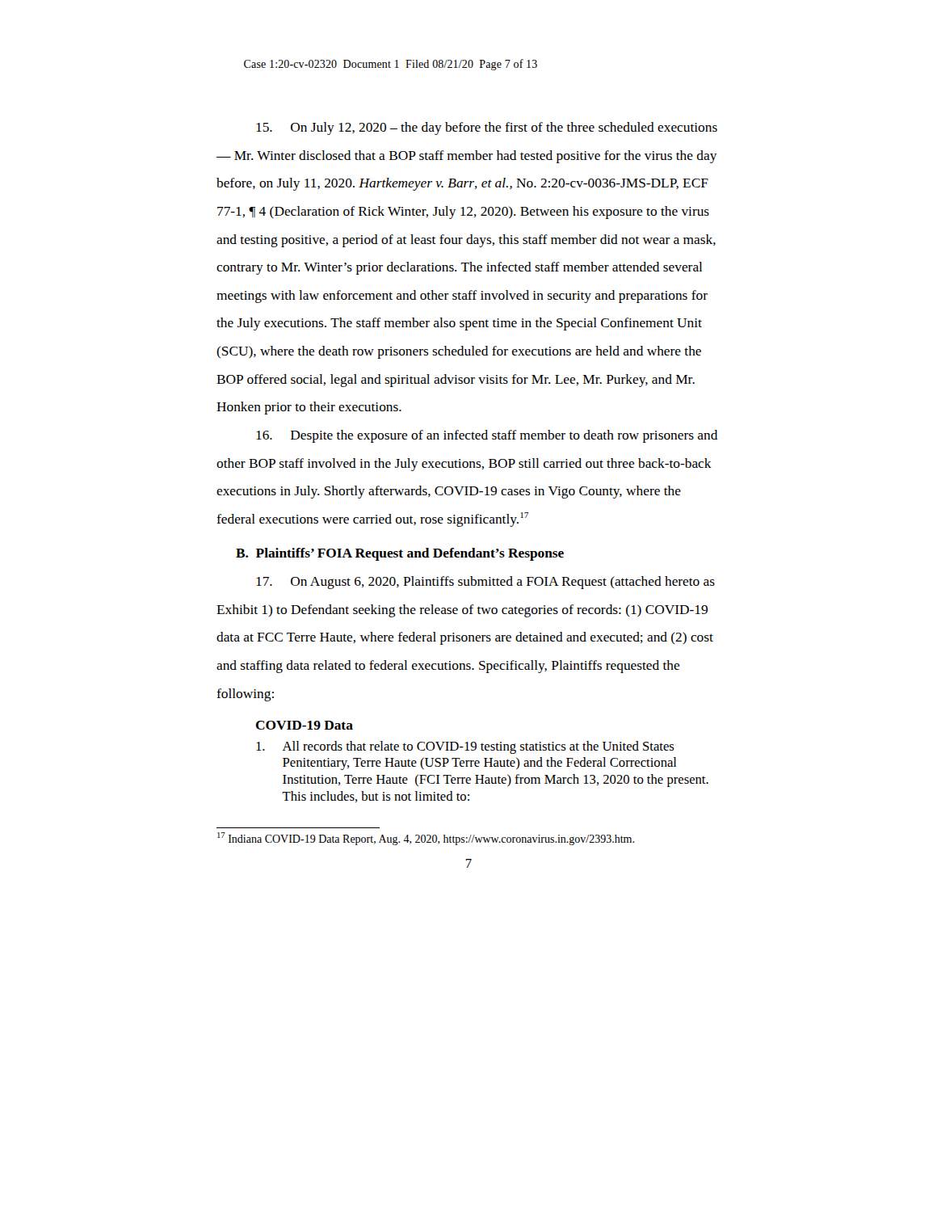Case 1:20-cv-02320 Document 1 Filed 08/21/20 Page 7 of 13
15. On July 12, 2020 – the day before the first of the three scheduled executions— Mr. Winter disclosed that a BOP staff member had tested positive for the virus the day before, on July 11, 2020. Hartkemeyer v. Barr, et al., No. 2:20-cv-0036-JMS-DLP, ECF 77-1, ¶ 4 (Declaration of Rick Winter, July 12, 2020). Between his exposure to the virus and testing positive, a period of at least four days, this staff member did not wear a mask, contrary to Mr. Winter’s prior declarations. The infected staff member attended several meetings with law enforcement and other staff involved in security and preparations for the July executions. The staff member also spent time in the Special Confinement Unit (SCU), where the death row prisoners scheduled for executions are held and where the BOP offered social, legal and spiritual advisor visits for Mr. Lee, Mr. Purkey, and Mr. Honken prior to their executions.
16. Despite the exposure of an infected staff member to death row prisoners and other BOP staff involved in the July executions, BOP still carried out three back-to-back executions in July. Shortly afterwards, COVID-19 cases in Vigo County, where the federal executions were carried out, rose significantly.17
B. Plaintiffs’ FOIA Request and Defendant’s Response
17. On August 6, 2020, Plaintiffs submitted a FOIA Request (attached hereto as Exhibit 1) to Defendant seeking the release of two categories of records: (1) COVID-19 data at FCC Terre Haute, where federal prisoners are detained and executed; and (2) cost and staffing data related to federal executions. Specifically, Plaintiffs requested the following:
COVID-19 Data
1. All records that relate to COVID-19 testing statistics at the United States Penitentiary, Terre Haute (USP Terre Haute) and the Federal Correctional Institution, Terre Haute (FCI Terre Haute) from March 13, 2020 to the present. This includes, but is not limited to:
17 Indiana COVID-19 Data Report, Aug. 4, 2020, https://www.coronavirus.in.gov/2393.htm.
7